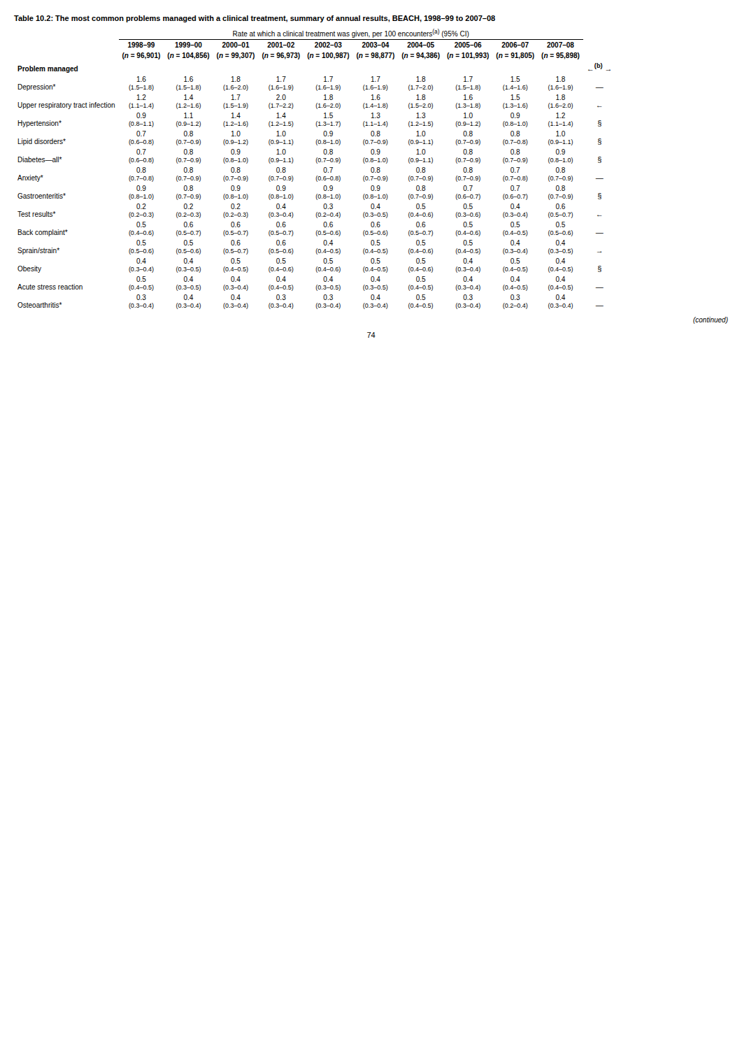Table 10.2: The most common problems managed with a clinical treatment, summary of annual results, BEACH, 1998–99 to 2007–08
| | Rate at which a clinical treatment was given, per 100 encounters (a) (95% CI) | |
| --- | --- | --- |
| 1998–99 | 1999–00 | 2000–01 | 2001–02 | 2002–03 | 2003–04 | 2004–05 | 2005–06 | 2006–07 | 2007–08 |
| ( n = 96,901) | ( n = 104,856) | ( n = 99,307) | ( n = 96,973) | ( n = 100,987) | ( n = 98,877) | ( n = 94,386) | ( n = 101,993) | ( n = 91,805) | ( n = 95,898) |
| Problem managed | | ← (b) → |
| Depression* | 1.6 (1.5–1.8) | 1.6 (1.5–1.8) | 1.8 (1.6–2.0) | 1.7 (1.6–1.9) | 1.7 (1.6–1.9) | 1.7 (1.6–1.9) | 1.8 (1.7–2.0) | 1.7 (1.5–1.8) | 1.5 (1.4–1.6) | 1.8 (1.6–1.9) | — |
| Upper respiratory tract infection | 1.2 (1.1–1.4) | 1.4 (1.2–1.6) | 1.7 (1.5–1.9) | 2.0 (1.7–2.2) | 1.8 (1.6–2.0) | 1.6 (1.4–1.8) | 1.8 (1.5–2.0) | 1.6 (1.3–1.8) | 1.5 (1.3–1.6) | 1.8 (1.6–2.0) | ← |
| Hypertension* | 0.9 (0.8–1.1) | 1.1 (0.9–1.2) | 1.4 (1.2–1.6) | 1.4 (1.2–1.5) | 1.5 (1.3–1.7) | 1.3 (1.1–1.4) | 1.3 (1.2–1.5) | 1.0 (0.9–1.2) | 0.9 (0.8–1.0) | 1.2 (1.1–1.4) | § |
| Lipid disorders* | 0.7 (0.6–0.8) | 0.8 (0.7–0.9) | 1.0 (0.9–1.2) | 1.0 (0.9–1.1) | 0.9 (0.8–1.0) | 0.8 (0.7–0.9) | 1.0 (0.9–1.1) | 0.8 (0.7–0.9) | 0.8 (0.7–0.8) | 1.0 (0.9–1.1) | § |
| Diabetes—all* | 0.7 (0.6–0.8) | 0.8 (0.7–0.9) | 0.9 (0.8–1.0) | 1.0 (0.9–1.1) | 0.8 (0.7–0.9) | 0.9 (0.8–1.0) | 1.0 (0.9–1.1) | 0.8 (0.7–0.9) | 0.8 (0.7–0.9) | 0.9 (0.8–1.0) | § |
| Anxiety* | 0.8 (0.7–0.8) | 0.8 (0.7–0.9) | 0.8 (0.7–0.9) | 0.8 (0.7–0.9) | 0.7 (0.6–0.8) | 0.8 (0.7–0.9) | 0.8 (0.7–0.9) | 0.8 (0.7–0.9) | 0.7 (0.7–0.8) | 0.8 (0.7–0.9) | — |
| Gastroenteritis* | 0.9 (0.8–1.0) | 0.8 (0.7–0.9) | 0.9 (0.8–1.0) | 0.9 (0.8–1.0) | 0.9 (0.8–1.0) | 0.9 (0.8–1.0) | 0.8 (0.7–0.9) | 0.7 (0.6–0.7) | 0.7 (0.6–0.7) | 0.8 (0.7–0.9) | § |
| Test results* | 0.2 (0.2–0.3) | 0.2 (0.2–0.3) | 0.2 (0.2–0.3) | 0.4 (0.3–0.4) | 0.3 (0.2–0.4) | 0.4 (0.3–0.5) | 0.5 (0.4–0.6) | 0.5 (0.3–0.6) | 0.4 (0.3–0.4) | 0.6 (0.5–0.7) | ← |
| Back complaint* | 0.5 (0.4–0.6) | 0.6 (0.5–0.7) | 0.6 (0.5–0.7) | 0.6 (0.5–0.7) | 0.6 (0.5–0.6) | 0.6 (0.5–0.6) | 0.6 (0.5–0.7) | 0.5 (0.4–0.6) | 0.5 (0.4–0.5) | 0.5 (0.5–0.6) | — |
| Sprain/strain* | 0.5 (0.5–0.6) | 0.5 (0.5–0.6) | 0.6 (0.5–0.7) | 0.6 (0.5–0.6) | 0.4 (0.4–0.5) | 0.5 (0.4–0.5) | 0.5 (0.4–0.6) | 0.5 (0.4–0.5) | 0.4 (0.3–0.4) | 0.4 (0.3–0.5) | → |
| Obesity | 0.4 (0.3–0.4) | 0.4 (0.3–0.5) | 0.5 (0.4–0.5) | 0.5 (0.4–0.6) | 0.5 (0.4–0.6) | 0.5 (0.4–0.5) | 0.5 (0.4–0.6) | 0.4 (0.3–0.4) | 0.5 (0.4–0.5) | 0.4 (0.4–0.5) | § |
| Acute stress reaction | 0.5 (0.4–0.5) | 0.4 (0.3–0.5) | 0.4 (0.3–0.4) | 0.4 (0.4–0.5) | 0.4 (0.3–0.5) | 0.4 (0.3–0.5) | 0.5 (0.4–0.5) | 0.4 (0.3–0.4) | 0.4 (0.4–0.5) | 0.4 (0.4–0.5) | — |
| Osteoarthritis* | 0.3 (0.3–0.4) | 0.4 (0.3–0.4) | 0.4 (0.3–0.4) | 0.3 (0.3–0.4) | 0.3 (0.3–0.4) | 0.4 (0.3–0.4) | 0.5 (0.4–0.5) | 0.3 (0.3–0.4) | 0.3 (0.2–0.4) | 0.4 (0.3–0.4) | — |
(continued)
74